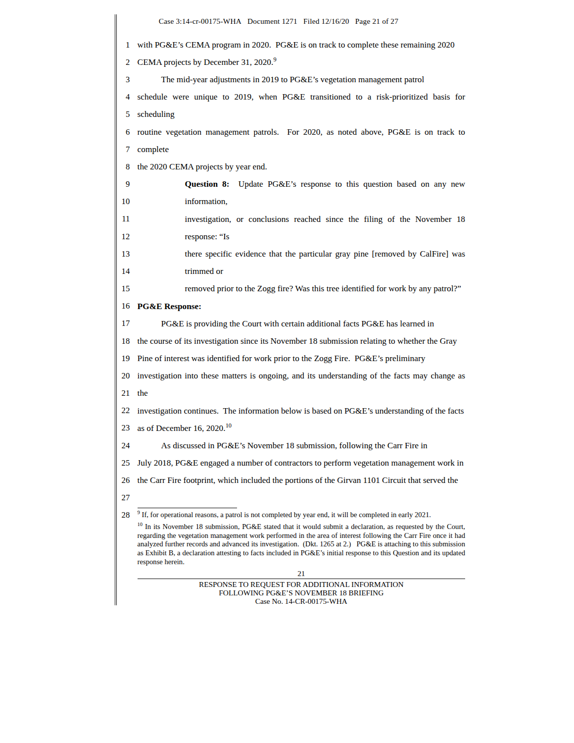Case 3:14-cr-00175-WHA Document 1271 Filed 12/16/20 Page 21 of 27
1
2
3
4
5
6
7
8
9
10
11
12
13
14
15
16
17
18
19
20
21
22
23
24
25
26
27
28
with PG&E’s CEMA program in 2020. PG&E is on track to complete these remaining 2020
CEMA projects by December 31, 2020.9
The mid-year adjustments in 2019 to PG&E’s vegetation management patrol
schedule were unique to 2019, when PG&E transitioned to a risk-prioritized basis for scheduling
routine vegetation management patrols. For 2020, as noted above, PG&E is on track to complete
the 2020 CEMA projects by year end.
Question 8: Update PG&E’s response to this question based on any new information,
investigation, or conclusions reached since the filing of the November 18 response: “Is
there specific evidence that the particular gray pine [removed by CalFire] was trimmed or
removed prior to the Zogg fire? Was this tree identified for work by any patrol?”
PG&E Response:
PG&E is providing the Court with certain additional facts PG&E has learned in
the course of its investigation since its November 18 submission relating to whether the Gray
Pine of interest was identified for work prior to the Zogg Fire. PG&E’s preliminary
investigation into these matters is ongoing, and its understanding of the facts may change as the
investigation continues. The information below is based on PG&E’s understanding of the facts
as of December 16, 2020.10
As discussed in PG&E’s November 18 submission, following the Carr Fire in
July 2018, PG&E engaged a number of contractors to perform vegetation management work in
the Carr Fire footprint, which included the portions of the Girvan 1101 Circuit that served the
9 If, for operational reasons, a patrol is not completed by year end, it will be completed in early 2021.
10 In its November 18 submission, PG&E stated that it would submit a declaration, as requested by the Court, regarding the vegetation management work performed in the area of interest following the Carr Fire once it had analyzed further records and advanced its investigation. (Dkt. 1265 at 2.) PG&E is attaching to this submission as Exhibit B, a declaration attesting to facts included in PG&E’s initial response to this Question and its updated response herein.
21
RESPONSE TO REQUEST FOR ADDITIONAL INFORMATION
FOLLOWING PG&E’S NOVEMBER 18 BRIEFING
Case No. 14-CR-00175-WHA